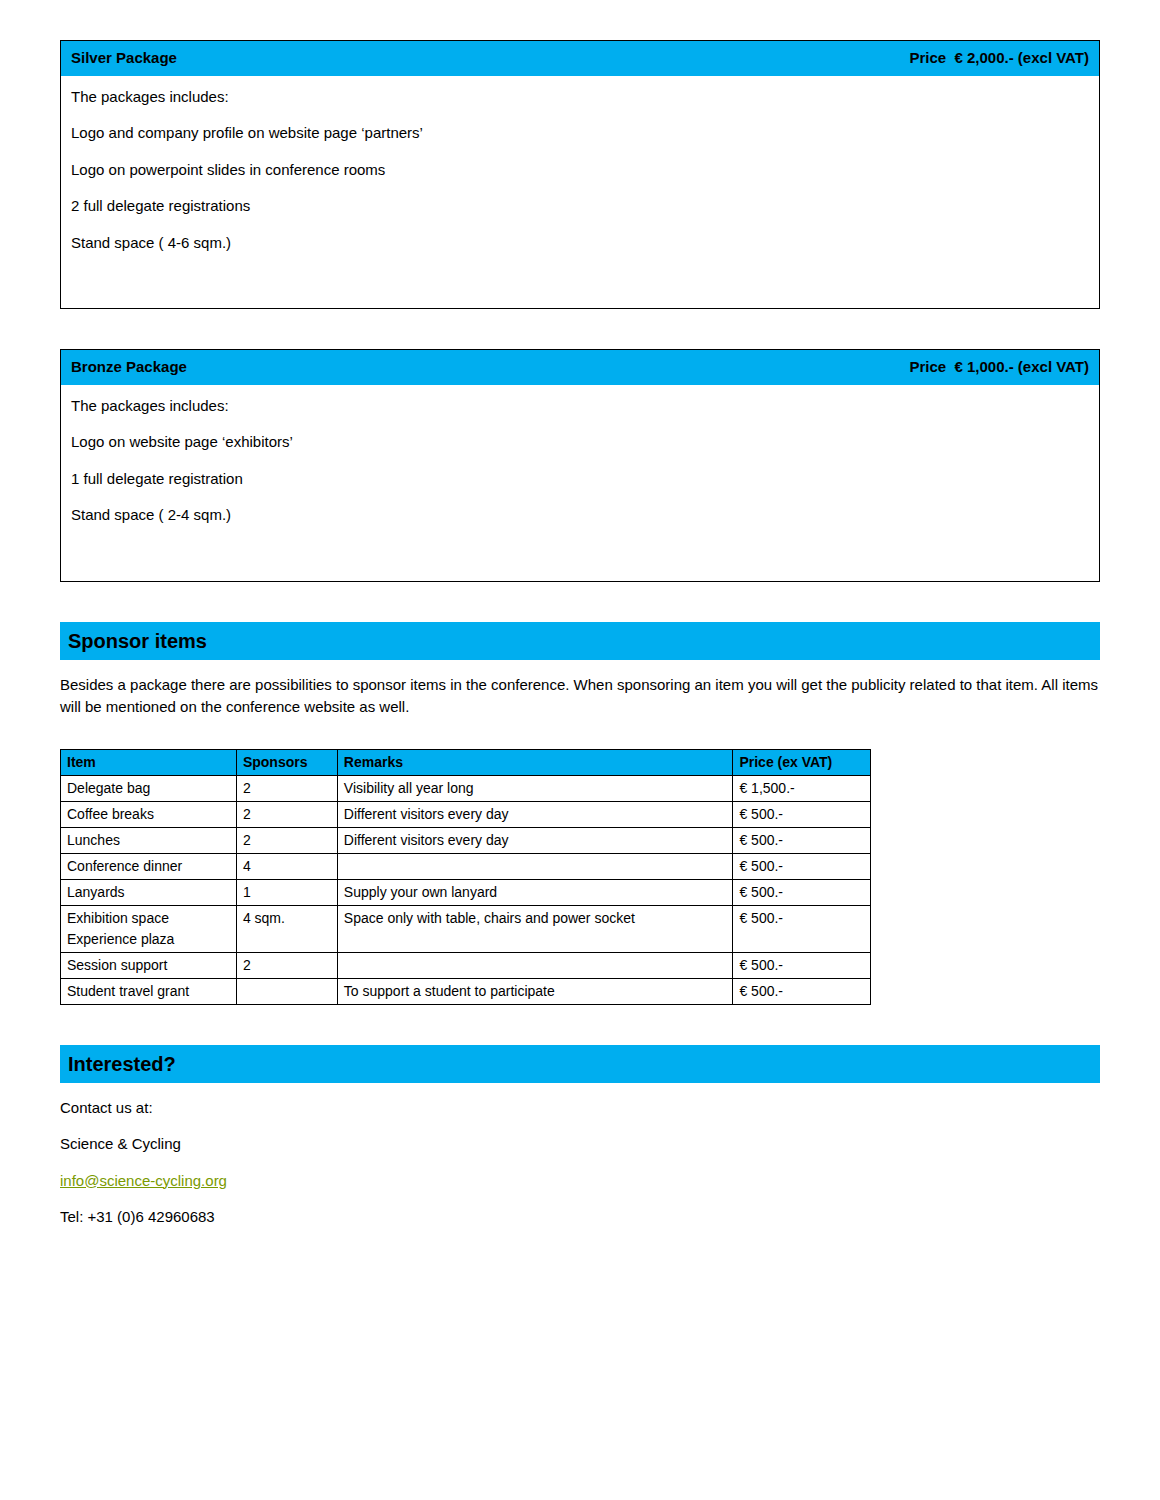Silver Package Price € 2,000.- (excl VAT)
The packages includes:
Logo and company profile on website page ‘partners’
Logo on powerpoint slides in conference rooms
2 full delegate registrations
Stand space ( 4-6 sqm.)
Bronze Package Price € 1,000.- (excl VAT)
The packages includes:
Logo on website page ‘exhibitors’
1 full delegate registration
Stand space ( 2-4 sqm.)
Sponsor items
Besides a package there are possibilities to sponsor items in the conference. When sponsoring an item you will get the publicity related to that item. All items will be mentioned on the conference website as well.
| Item | Sponsors | Remarks | Price (ex VAT) |
| --- | --- | --- | --- |
| Delegate bag | 2 | Visibility all year long | € 1,500.- |
| Coffee breaks | 2 | Different visitors every day | € 500.- |
| Lunches | 2 | Different visitors every day | € 500.- |
| Conference dinner | 4 | | € 500.- |
| Lanyards | 1 | Supply your own lanyard | € 500.- |
| Exhibition space Experience plaza | 4 sqm. | Space only with table, chairs and power socket | € 500.- |
| Session support | 2 | | € 500.- |
| Student travel grant | | To support a student to participate | € 500.- |
Interested?
Contact us at:
Science & Cycling
info@science-cycling.org
Tel: +31 (0)6 42960683